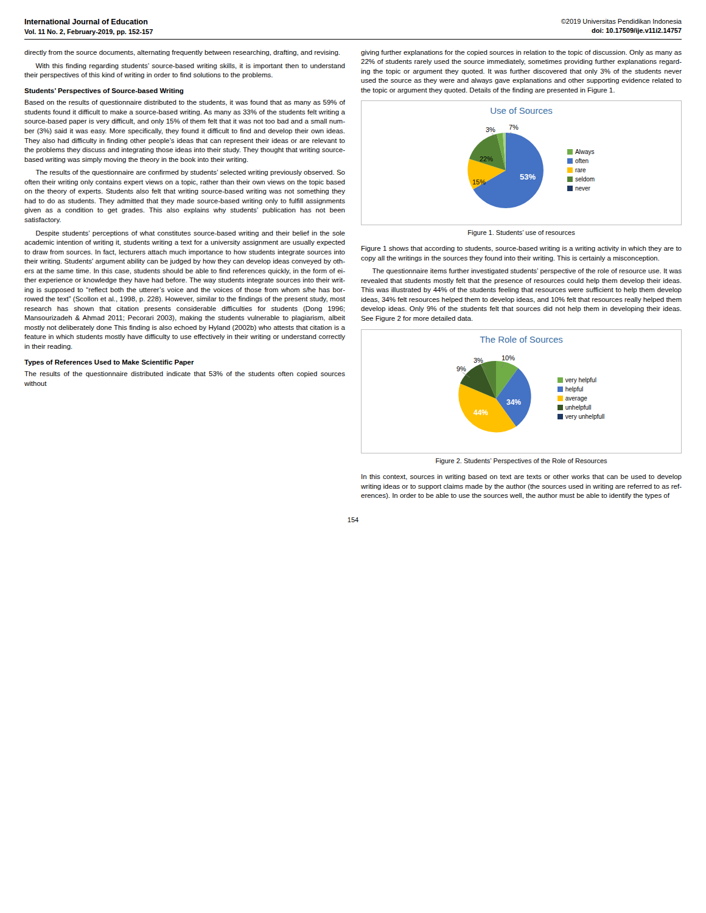International Journal of Education
Vol. 11 No. 2, February-2019, pp. 152-157
©2019 Universitas Pendidikan Indonesia
doi: 10.17509/ije.v11i2.14757
directly from the source documents, alternating frequently between researching, drafting, and revising.
With this finding regarding students’ source-based writing skills, it is important then to understand their perspectives of this kind of writing in order to find solutions to the problems.
Students’ Perspectives of Source-based Writing
Based on the results of questionnaire distributed to the students, it was found that as many as 59% of students found it difficult to make a source-based writing. As many as 33% of the students felt writing a source-based paper is very difficult, and only 15% of them felt that it was not too bad and a small number (3%) said it was easy. More specifically, they found it difficult to find and develop their own ideas. They also had difficulty in finding other people’s ideas that can represent their ideas or are relevant to the problems they discuss and integrating those ideas into their study. They thought that writing source-based writing was simply moving the theory in the book into their writing.
The results of the questionnaire are confirmed by students’ selected writing previously observed. So often their writing only contains expert views on a topic, rather than their own views on the topic based on the theory of experts. Students also felt that writing source-based writing was not something they had to do as students. They admitted that they made source-based writing only to fulfill assignments given as a condition to get grades. This also explains why students’ publication has not been satisfactory.
Despite students’ perceptions of what constitutes source-based writing and their belief in the sole academic intention of writing it, students writing a text for a university assignment are usually expected to draw from sources. In fact, lecturers attach much importance to how students integrate sources into their writing. Students' argument ability can be judged by how they can develop ideas conveyed by others at the same time. In this case, students should be able to find references quickly, in the form of either experience or knowledge they have had before. The way students integrate sources into their writing is supposed to “reflect both the utterer’s voice and the voices of those from whom s/he has borrowed the text” (Scollon et al., 1998, p. 228). However, similar to the findings of the present study, most research has shown that citation presents considerable difficulties for students (Dong 1996; Mansourizadeh & Ahmad 2011; Pecorari 2003), making the students vulnerable to plagiarism, albeit mostly not deliberately done This finding is also echoed by Hyland (2002b) who attests that citation is a feature in which students mostly have difficulty to use effectively in their writing or understand correctly in their reading.
Types of References Used to Make Scientific Paper
The results of the questionnaire distributed indicate that 53% of the students often copied sources without
giving further explanations for the copied sources in relation to the topic of discussion. Only as many as 22% of students rarely used the source immediately, sometimes providing further explanations regarding the topic or argument they quoted. It was further discovered that only 3% of the students never used the source as they were and always gave explanations and other supporting evidence related to the topic or argument they quoted. Details of the finding are presented in Figure 1.
Use of Sources
53% 15% 22% 3% 7%
Always
often
rare
seldom
never
Figure 1. Students’ use of resources
Figure 1 shows that according to students, source-based writing is a writing activity in which they are to copy all the writings in the sources they found into their writing. This is certainly a misconception.
The questionnaire items further investigated students’ perspective of the role of resource use. It was revealed that students mostly felt that the presence of resources could help them develop their ideas. This was illustrated by 44% of the students feeling that resources were sufficient to help them develop ideas, 34% felt resources helped them to develop ideas, and 10% felt that resources really helped them develop ideas. Only 9% of the students felt that sources did not help them in developing their ideas. See Figure 2 for more detailed data.
The Role of Sources
34% 44% 9% 3% 10%
very helpful
helpful
average
unhelpfull
very unhelpfull
Figure 2. Students’ Perspectives of the Role of Resources
In this context, sources in writing based on text are texts or other works that can be used to develop writing ideas or to support claims made by the author (the sources used in writing are referred to as references). In order to be able to use the sources well, the author must be able to identify the types of
154